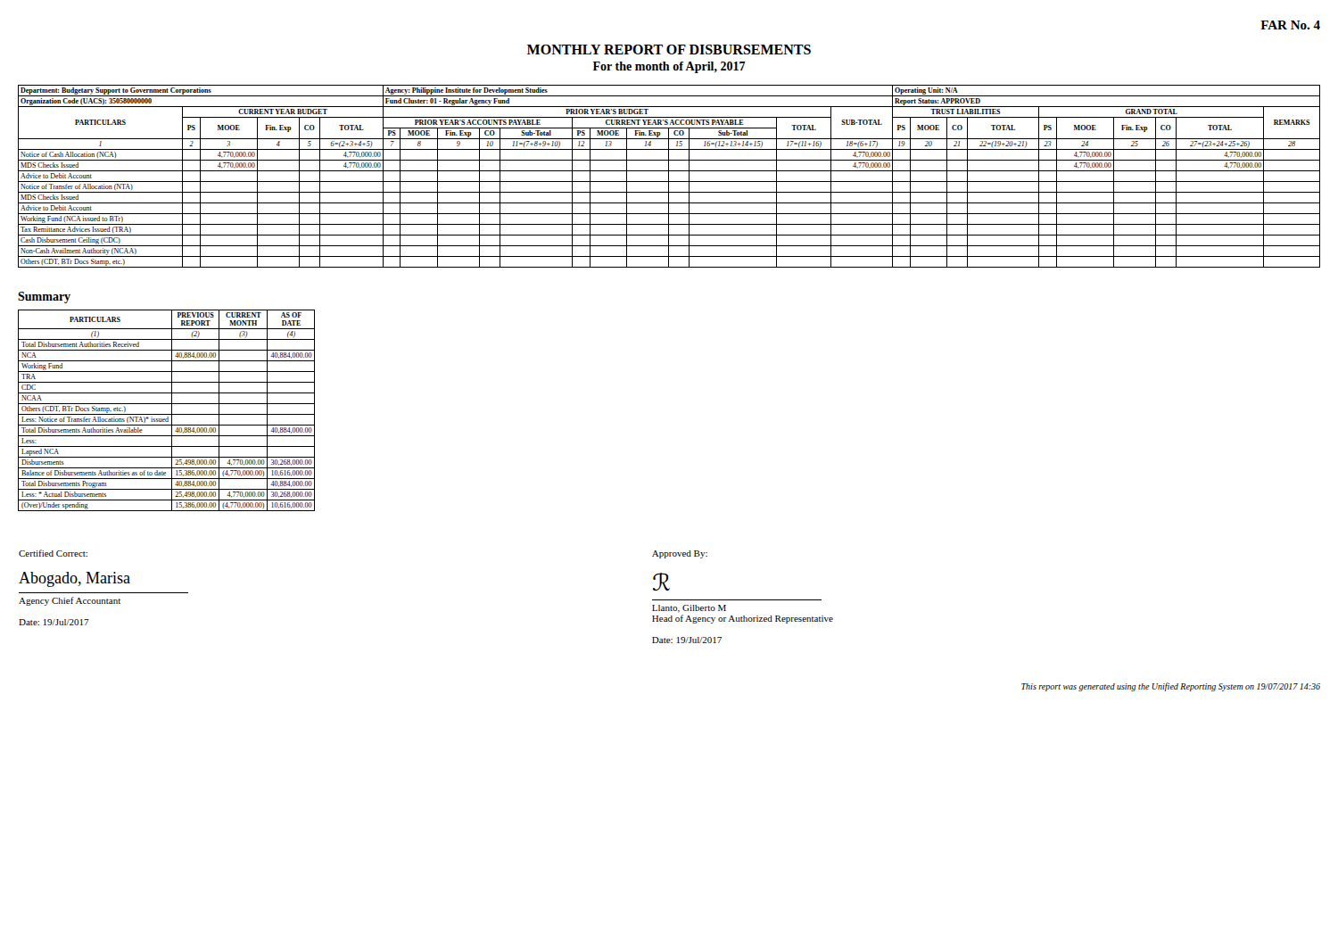FAR No. 4
MONTHLY REPORT OF DISBURSEMENTS
For the month of April, 2017
| Department: Budgetary Support to Government Corporations | Agency: Philippine Institute for Development Studies | Operating Unit: N/A |
| Organization Code (UACS): 350580000000 | Fund Cluster: 01 - Regular Agency Fund | Report Status: APPROVED |
| PARTICULARS | CURRENT YEAR BUDGET | PRIOR YEAR'S BUDGET | SUB-TOTAL | TRUST LIABILITIES | GRAND TOTAL | REMARKS |
| PS | MOOE | Fin. Exp | CO | TOTAL | PRIOR YEAR'S ACCOUNTS PAYABLE | CURRENT YEAR'S ACCOUNTS PAYABLE | TOTAL | PS | MOOE | CO | TOTAL | PS | MOOE | Fin. Exp | CO | TOTAL |
| PS | MOOE | Fin. Exp | CO | Sub-Total | PS | MOOE | Fin. Exp | CO | Sub-Total |
| 1 | 2 | 3 | 4 | 5 | 6=(2+3+4+5) | 7 | 8 | 9 | 10 | 11=(7+8+9+10) | 12 | 13 | 14 | 15 | 16=(12+13+14+15) | 17=(11+16) | 18=(6+17) | 19 | 20 | 21 | 22=(19+20+21) | 23 | 24 | 25 | 26 | 27=(23+24+25+26) | 28 |
| Notice of Cash Allocation (NCA) | | 4,770,000.00 | | | 4,770,000.00 | | | | | | | | | | | | 4,770,000.00 | | | | | | 4,770,000.00 | | | 4,770,000.00 | |
| MDS Checks Issued | | 4,770,000.00 | | | 4,770,000.00 | | | | | | | | | | | | 4,770,000.00 | | | | | | 4,770,000.00 | | | 4,770,000.00 | |
| Advice to Debit Account | | | | | | | | | | | | | | | | | | | | | | | | | | | |
| Notice of Transfer of Allocation (NTA) | | | | | | | | | | | | | | | | | | | | | | | | | | | |
| MDS Checks Issued | | | | | | | | | | | | | | | | | | | | | | | | | | | |
| Advice to Debit Account | | | | | | | | | | | | | | | | | | | | | | | | | | | |
| Working Fund (NCA issued to BTr) | | | | | | | | | | | | | | | | | | | | | | | | | | | |
| Tax Remittance Advices Issued (TRA) | | | | | | | | | | | | | | | | | | | | | | | | | | | |
| Cash Disbursement Ceiling (CDC) | | | | | | | | | | | | | | | | | | | | | | | | | | | |
| Non-Cash Availment Authority (NCAA) | | | | | | | | | | | | | | | | | | | | | | | | | | | |
| Others (CDT, BTr Docs Stamp, etc.) | | | | | | | | | | | | | | | | | | | | | | | | | | | |
Summary
| PARTICULARS | PREVIOUS REPORT | CURRENT MONTH | AS OF DATE |
| --- | --- | --- | --- |
| (1) | (2) | (3) | (4) |
| Total Disbursement Authorities Received | | | |
| NCA | 40,884,000.00 | | 40,884,000.00 |
| Working Fund | | | |
| TRA | | | |
| CDC | | | |
| NCAA | | | |
| Others (CDT, BTr Docs Stamp, etc.) | | | |
| Less: Notice of Transfer Allocations (NTA)* issued | | | |
| Total Disbursements Authorities Available | 40,884,000.00 | | 40,884,000.00 |
| Less: | | | |
| Lapsed NCA | | | |
| Disbursements | 25,498,000.00 | 4,770,000.00 | 30,268,000.00 |
| Balance of Disbursements Authorities as of to date | 15,386,000.00 | (4,770,000.00) | 10,616,000.00 |
| Total Disbursements Program | 40,884,000.00 | | 40,884,000.00 |
| Less: * Actual Disbursements | 25,498,000.00 | 4,770,000.00 | 30,268,000.00 |
| (Over)/Under spending | 15,386,000.00 | (4,770,000.00) | 10,616,000.00 |
| Certified Correct: Abogado, Marisa Agency Chief Accountant Date: 19/Jul/2017 | Approved By: ℛ Llanto, Gilberto M Head of Agency or Authorized Representative Date: 19/Jul/2017 |
This report was generated using the Unified Reporting System on 19/07/2017 14:36